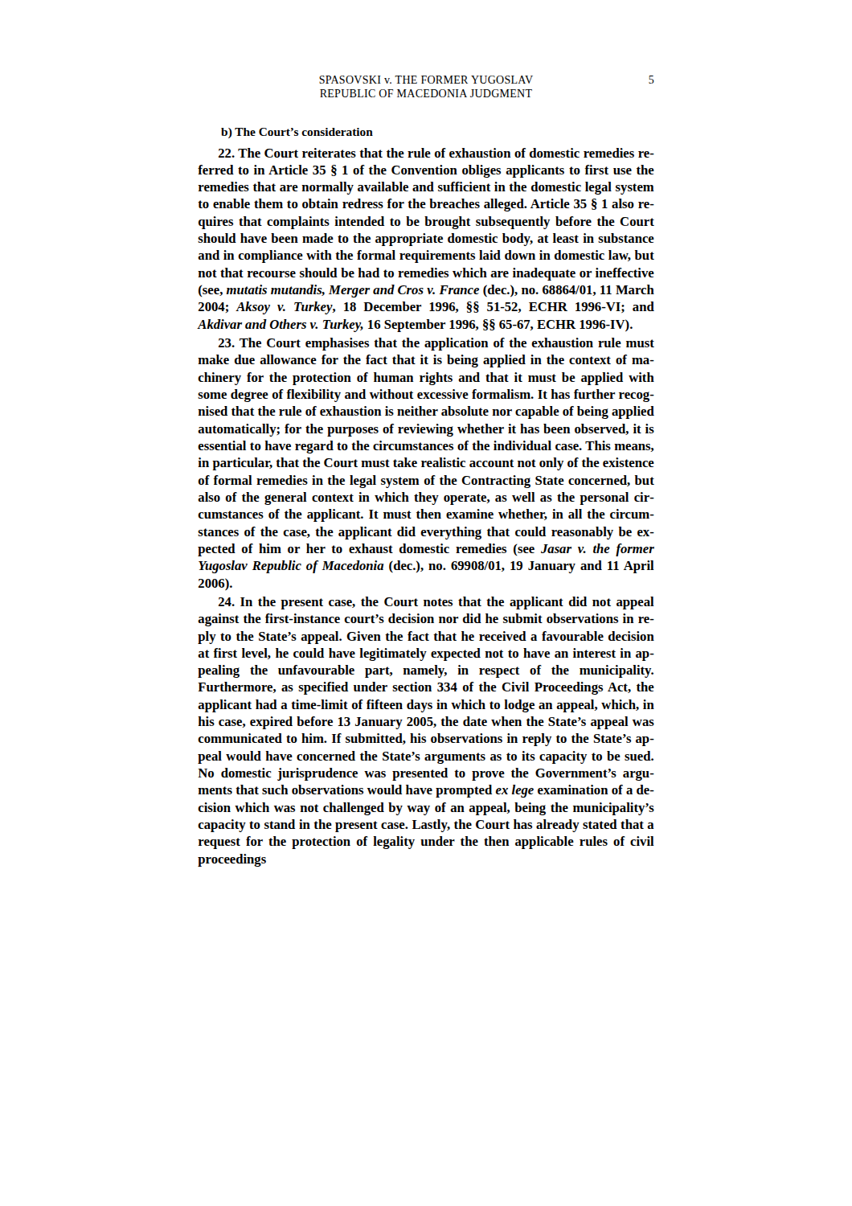SPASOVSKI v. THE FORMER YUGOSLAV
REPUBLIC OF MACEDONIA JUDGMENT
5
b) The Court’s consideration
22. The Court reiterates that the rule of exhaustion of domestic remedies referred to in Article 35 § 1 of the Convention obliges applicants to first use the remedies that are normally available and sufficient in the domestic legal system to enable them to obtain redress for the breaches alleged. Article 35 § 1 also requires that complaints intended to be brought subsequently before the Court should have been made to the appropriate domestic body, at least in substance and in compliance with the formal requirements laid down in domestic law, but not that recourse should be had to remedies which are inadequate or ineffective (see, mutatis mutandis, Merger and Cros v. France (dec.), no. 68864/01, 11 March 2004; Aksoy v. Turkey, 18 December 1996, §§ 51-52, ECHR 1996-VI; and Akdivar and Others v. Turkey, 16 September 1996, §§ 65-67, ECHR 1996-IV).
23. The Court emphasises that the application of the exhaustion rule must make due allowance for the fact that it is being applied in the context of machinery for the protection of human rights and that it must be applied with some degree of flexibility and without excessive formalism. It has further recognised that the rule of exhaustion is neither absolute nor capable of being applied automatically; for the purposes of reviewing whether it has been observed, it is essential to have regard to the circumstances of the individual case. This means, in particular, that the Court must take realistic account not only of the existence of formal remedies in the legal system of the Contracting State concerned, but also of the general context in which they operate, as well as the personal circumstances of the applicant. It must then examine whether, in all the circumstances of the case, the applicant did everything that could reasonably be expected of him or her to exhaust domestic remedies (see Jasar v. the former Yugoslav Republic of Macedonia (dec.), no. 69908/01, 19 January and 11 April 2006).
24. In the present case, the Court notes that the applicant did not appeal against the first-instance court’s decision nor did he submit observations in reply to the State’s appeal. Given the fact that he received a favourable decision at first level, he could have legitimately expected not to have an interest in appealing the unfavourable part, namely, in respect of the municipality. Furthermore, as specified under section 334 of the Civil Proceedings Act, the applicant had a time-limit of fifteen days in which to lodge an appeal, which, in his case, expired before 13 January 2005, the date when the State’s appeal was communicated to him. If submitted, his observations in reply to the State’s appeal would have concerned the State’s arguments as to its capacity to be sued. No domestic jurisprudence was presented to prove the Government’s arguments that such observations would have prompted ex lege examination of a decision which was not challenged by way of an appeal, being the municipality’s capacity to stand in the present case. Lastly, the Court has already stated that a request for the protection of legality under the then applicable rules of civil proceedings